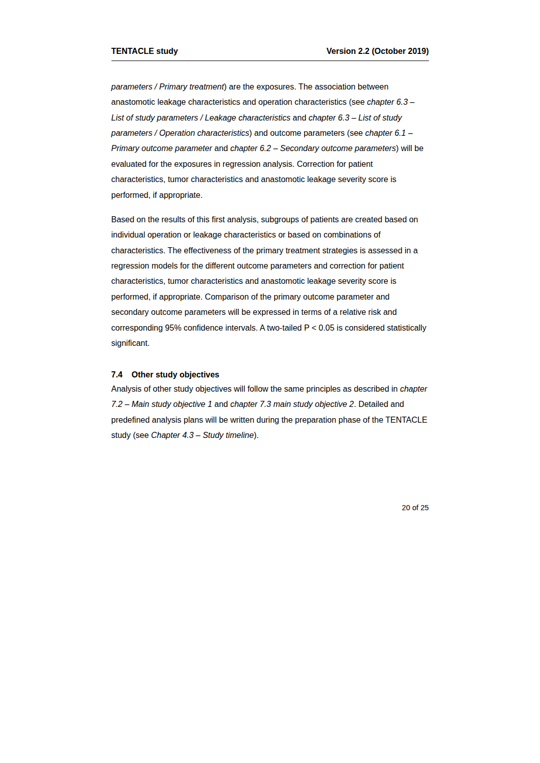TENTACLE study
Version 2.2 (October 2019)
parameters / Primary treatment) are the exposures. The association between anastomotic leakage characteristics and operation characteristics (see chapter 6.3 – List of study parameters / Leakage characteristics and chapter 6.3 – List of study parameters / Operation characteristics) and outcome parameters (see chapter 6.1 – Primary outcome parameter and chapter 6.2 – Secondary outcome parameters) will be evaluated for the exposures in regression analysis. Correction for patient characteristics, tumor characteristics and anastomotic leakage severity score is performed, if appropriate.
Based on the results of this first analysis, subgroups of patients are created based on individual operation or leakage characteristics or based on combinations of characteristics. The effectiveness of the primary treatment strategies is assessed in a regression models for the different outcome parameters and correction for patient characteristics, tumor characteristics and anastomotic leakage severity score is performed, if appropriate. Comparison of the primary outcome parameter and secondary outcome parameters will be expressed in terms of a relative risk and corresponding 95% confidence intervals. A two-tailed P < 0.05 is considered statistically significant.
7.4 Other study objectives
Analysis of other study objectives will follow the same principles as described in chapter 7.2 – Main study objective 1 and chapter 7.3 main study objective 2. Detailed and predefined analysis plans will be written during the preparation phase of the TENTACLE study (see Chapter 4.3 – Study timeline).
20 of 25